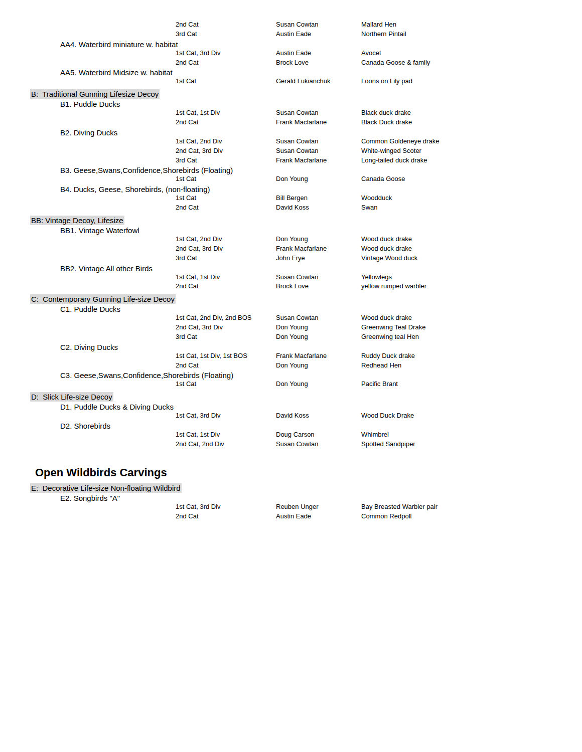| 2nd Cat | Susan Cowtan | Mallard Hen |
| 3rd Cat | Austin Eade | Northern Pintail |
AA4. Waterbird miniature w. habitat
| 1st Cat, 3rd Div | Austin Eade | Avocet |
| 2nd Cat | Brock Love | Canada Goose & family |
AA5. Waterbird Midsize w. habitat
| 1st Cat | Gerald Lukianchuk | Loons on Lily pad |
B: Traditional Gunning Lifesize Decoy
B1. Puddle Ducks
| 1st Cat, 1st Div | Susan Cowtan | Black duck drake |
| 2nd Cat | Frank Macfarlane | Black Duck drake |
B2. Diving Ducks
| 1st Cat, 2nd Div | Susan Cowtan | Common Goldeneye drake |
| 2nd Cat, 3rd Div | Susan Cowtan | White-winged Scoter |
| 3rd Cat | Frank Macfarlane | Long-tailed duck drake |
B3. Geese,Swans,Confidence,Shorebirds (Floating)
| 1st Cat | Don Young | Canada Goose |
B4. Ducks, Geese, Shorebirds, (non-floating)
| 1st Cat | Bill Bergen | Woodduck |
| 2nd Cat | David Koss | Swan |
BB: Vintage Decoy, Lifesize
BB1. Vintage Waterfowl
| 1st Cat, 2nd Div | Don Young | Wood duck drake |
| 2nd Cat, 3rd Div | Frank Macfarlane | Wood duck drake |
| 3rd Cat | John Frye | Vintage Wood duck |
BB2. Vintage All other Birds
| 1st Cat, 1st Div | Susan Cowtan | Yellowlegs |
| 2nd Cat | Brock Love | yellow rumped warbler |
C: Contemporary Gunning Life-size Decoy
C1. Puddle Ducks
| 1st Cat, 2nd Div, 2nd BOS | Susan Cowtan | Wood duck drake |
| 2nd Cat, 3rd Div | Don Young | Greenwing Teal Drake |
| 3rd Cat | Don Young | Greenwing teal Hen |
C2. Diving Ducks
| 1st Cat, 1st Div, 1st BOS | Frank Macfarlane | Ruddy Duck drake |
| 2nd Cat | Don Young | Redhead Hen |
C3. Geese,Swans,Confidence,Shorebirds (Floating)
| 1st Cat | Don Young | Pacific Brant |
D: Slick Life-size Decoy
D1. Puddle Ducks & Diving Ducks
| 1st Cat, 3rd Div | David Koss | Wood Duck Drake |
D2. Shorebirds
| 1st Cat, 1st Div | Doug Carson | Whimbrel |
| 2nd Cat, 2nd Div | Susan Cowtan | Spotted Sandpiper |
Open Wildbirds Carvings
E: Decorative Life-size Non-floating Wildbird
E2. Songbirds "A"
| 1st Cat, 3rd Div | Reuben Unger | Bay Breasted Warbler pair |
| 2nd Cat | Austin Eade | Common Redpoll |